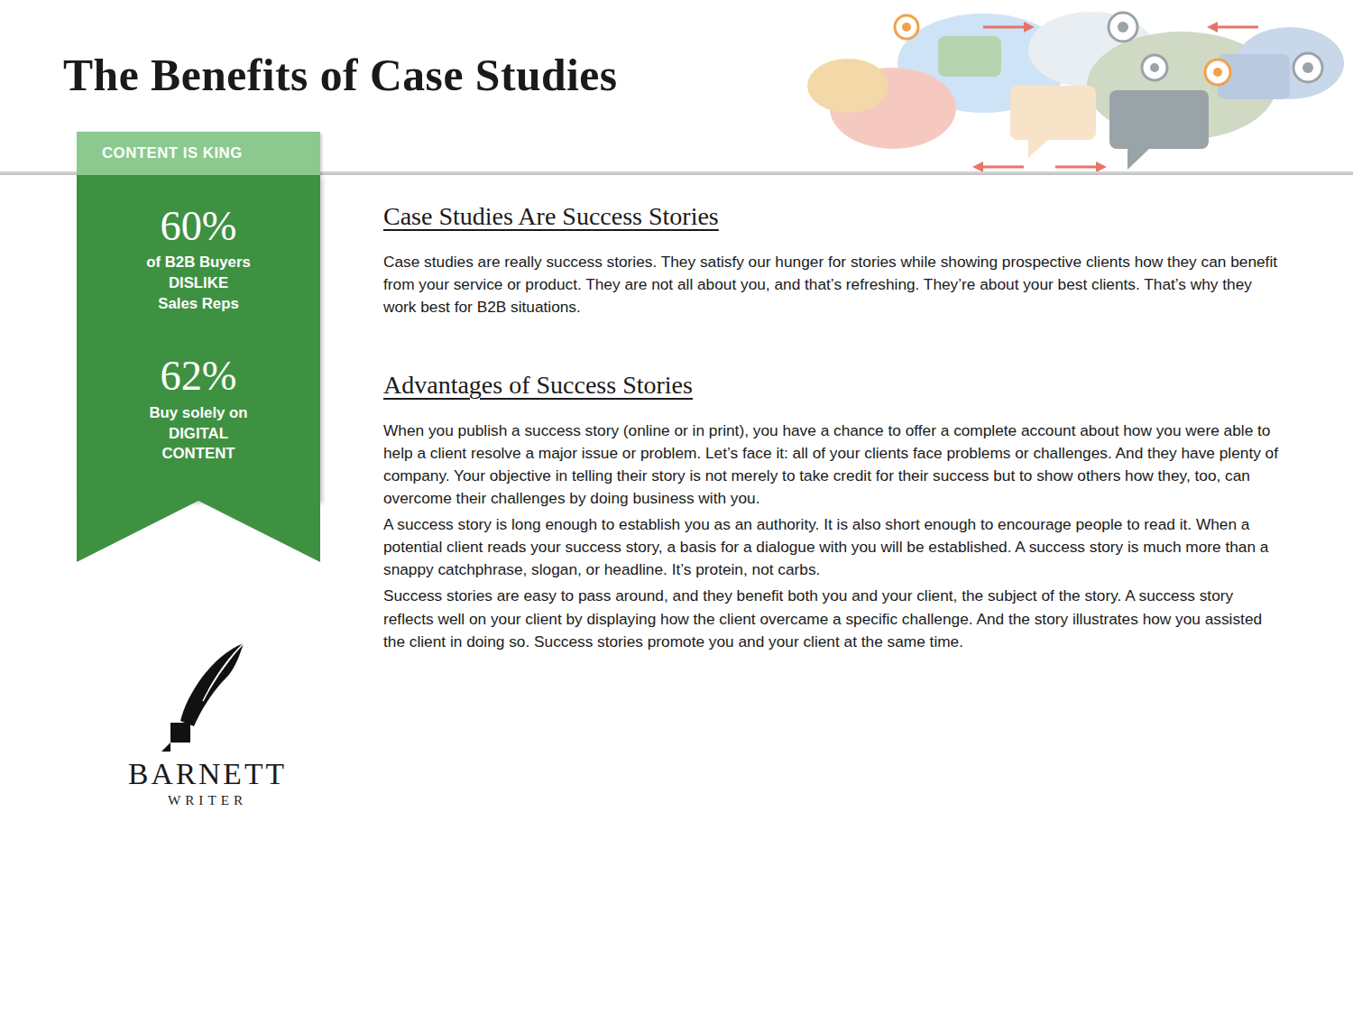The Benefits of Case Studies
CONTENT IS KING
60%
of B2B Buyers
DISLIKE
Sales Reps
62%
Buy solely on
DIGITAL
CONTENT
BARNETT
WRITER
Case Studies Are Success Stories
Case studies are really success stories. They satisfy our hunger for stories while showing prospective clients how they can benefit from your service or product. They are not all about you, and that’s refreshing. They’re about your best clients. That’s why they work best for B2B situations.
Advantages of Success Stories
When you publish a success story (online or in print), you have a chance to offer a complete account about how you were able to help a client resolve a major issue or problem. Let’s face it: all of your clients face problems or challenges. And they have plenty of company. Your objective in telling their story is not merely to take credit for their success but to show others how they, too, can overcome their challenges by doing business with you.
A success story is long enough to establish you as an authority. It is also short enough to encourage people to read it. When a potential client reads your success story, a basis for a dialogue with you will be established. A success story is much more than a snappy catchphrase, slogan, or headline. It’s protein, not carbs.
Success stories are easy to pass around, and they benefit both you and your client, the subject of the story. A success story reflects well on your client by displaying how the client overcame a specific challenge. And the story illustrates how you assisted the client in doing so. Success stories promote you and your client at the same time.